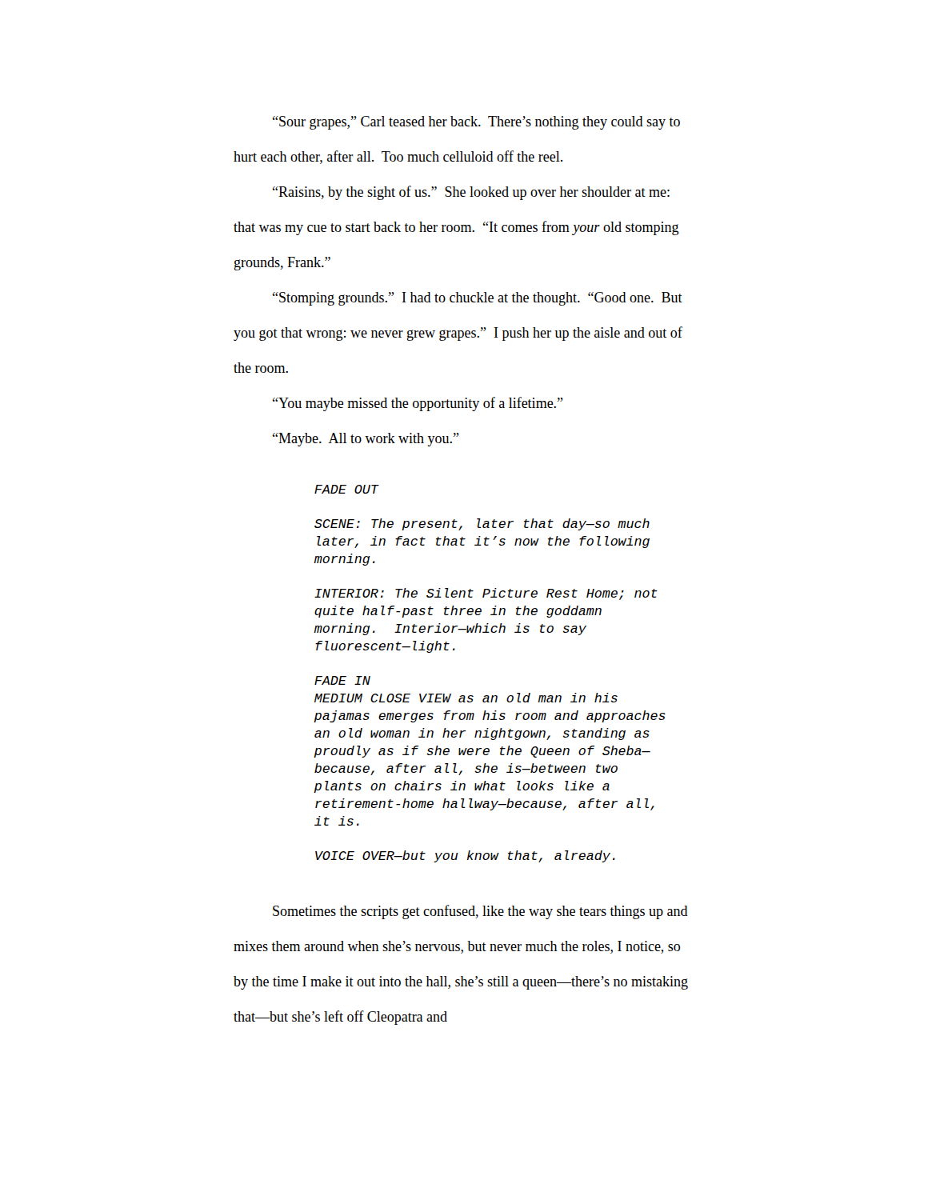“Sour grapes,” Carl teased her back. There’s nothing they could say to hurt each other, after all. Too much celluloid off the reel.
“Raisins, by the sight of us.” She looked up over her shoulder at me: that was my cue to start back to her room. “It comes from your old stomping grounds, Frank.”
“Stomping grounds.” I had to chuckle at the thought. “Good one. But you got that wrong: we never grew grapes.” I push her up the aisle and out of the room.
“You maybe missed the opportunity of a lifetime.”
“Maybe. All to work with you.”
FADE OUT
SCENE: The present, later that day—so much later, in fact that it’s now the following morning.
INTERIOR: The Silent Picture Rest Home; not quite half-past three in the goddamn morning. Interior—which is to say fluorescent—light.
FADE IN
MEDIUM CLOSE VIEW as an old man in his pajamas emerges from his room and approaches an old woman in her nightgown, standing as proudly as if she were the Queen of Sheba—because, after all, she is—between two plants on chairs in what looks like a retirement-home hallway—because, after all, it is.
VOICE OVER—but you know that, already.
Sometimes the scripts get confused, like the way she tears things up and mixes them around when she’s nervous, but never much the roles, I notice, so by the time I make it out into the hall, she’s still a queen—there’s no mistaking that—but she’s left off Cleopatra and